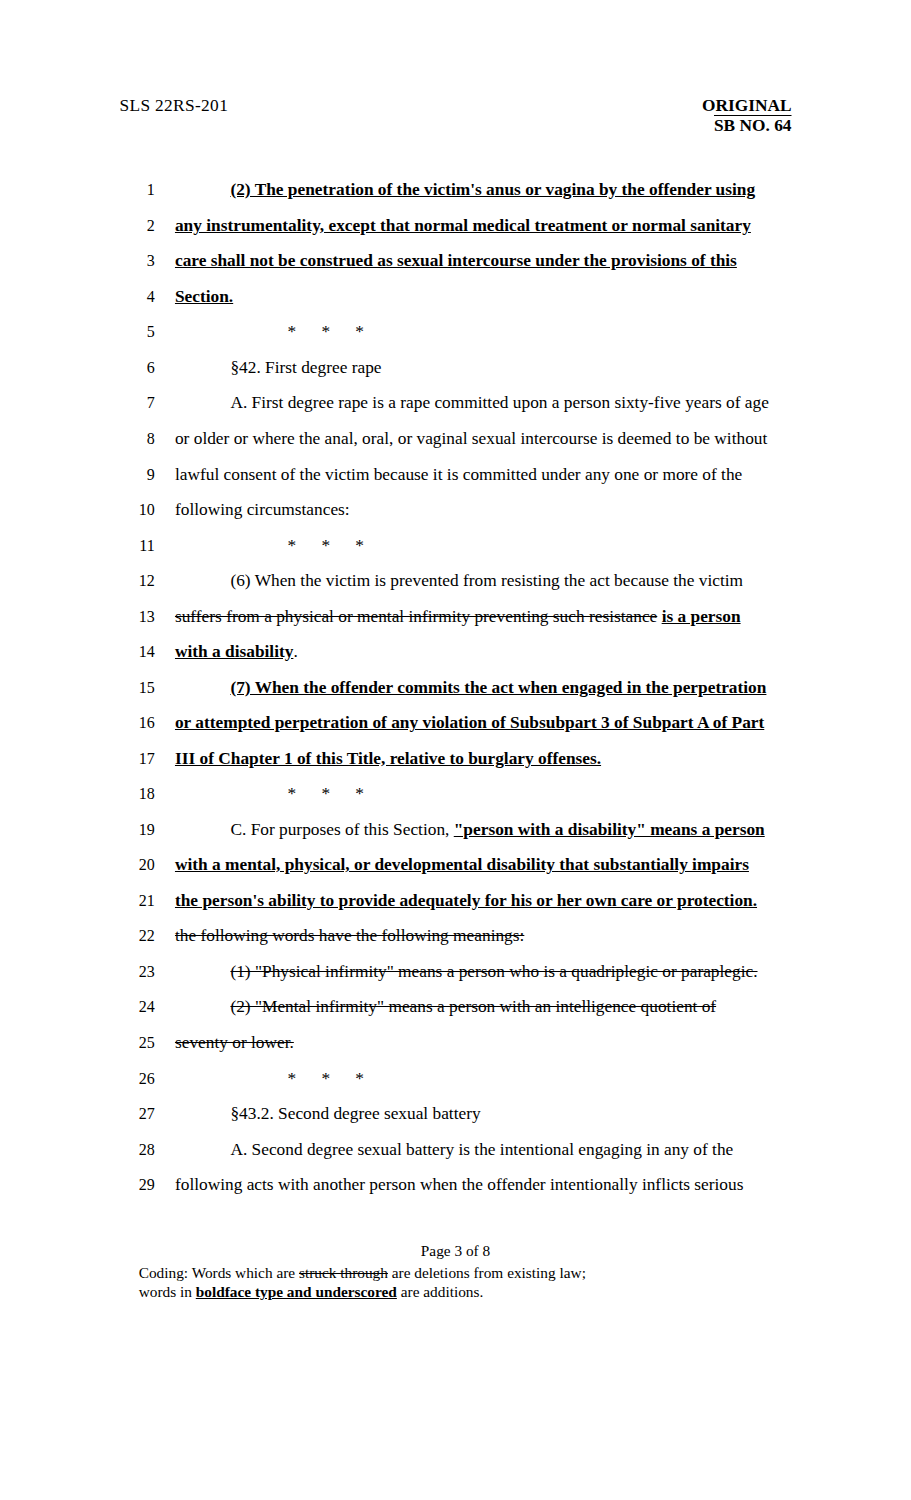SLS 22RS-201
ORIGINAL SB NO. 64
(2) The penetration of the victim's anus or vagina by the offender using
any instrumentality, except that normal medical treatment or normal sanitary
care shall not be construed as sexual intercourse under the provisions of this
Section.
* * *
§42. First degree rape
A. First degree rape is a rape committed upon a person sixty-five years of age
or older or where the anal, oral, or vaginal sexual intercourse is deemed to be without
lawful consent of the victim because it is committed under any one or more of the
following circumstances:
* * *
(6) When the victim is prevented from resisting the act because the victim
suffers from a physical or mental infirmity preventing such resistance is a person
with a disability.
(7) When the offender commits the act when engaged in the perpetration
or attempted perpetration of any violation of Subsubpart 3 of Subpart A of Part
III of Chapter 1 of this Title, relative to burglary offenses.
* * *
C. For purposes of this Section, "person with a disability" means a person
with a mental, physical, or developmental disability that substantially impairs
the person's ability to provide adequately for his or her own care or protection.
the following words have the following meanings:
(1) "Physical infirmity" means a person who is a quadriplegic or paraplegic.
(2) "Mental infirmity" means a person with an intelligence quotient of
seventy or lower.
* * *
§43.2. Second degree sexual battery
A. Second degree sexual battery is the intentional engaging in any of the
following acts with another person when the offender intentionally inflicts serious
Page 3 of 8
Coding: Words which are struck through are deletions from existing law;
words in boldface type and underscored are additions.